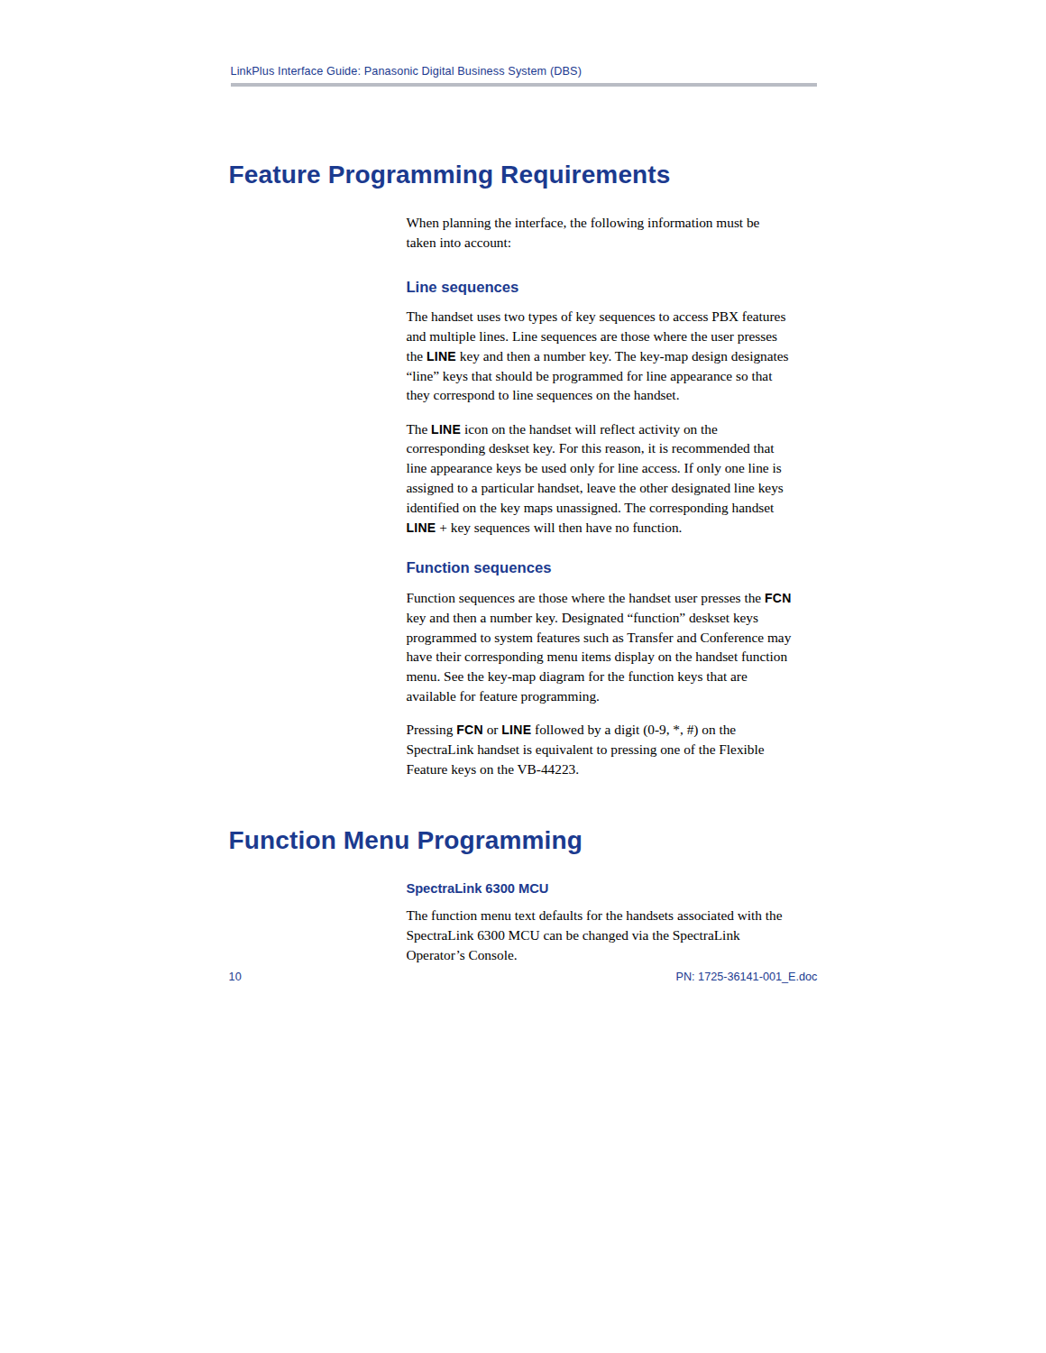LinkPlus Interface Guide: Panasonic Digital Business System (DBS)
Feature Programming Requirements
When planning the interface, the following information must be taken into account:
Line sequences
The handset uses two types of key sequences to access PBX features and multiple lines. Line sequences are those where the user presses the LINE key and then a number key. The key-map design designates “line” keys that should be programmed for line appearance so that they correspond to line sequences on the handset.
The LINE icon on the handset will reflect activity on the corresponding deskset key. For this reason, it is recommended that line appearance keys be used only for line access. If only one line is assigned to a particular handset, leave the other designated line keys identified on the key maps unassigned. The corresponding handset LINE + key sequences will then have no function.
Function sequences
Function sequences are those where the handset user presses the FCN key and then a number key. Designated “function” deskset keys programmed to system features such as Transfer and Conference may have their corresponding menu items display on the handset function menu. See the key-map diagram for the function keys that are available for feature programming.
Pressing FCN or LINE followed by a digit (0-9, *, #) on the SpectraLink handset is equivalent to pressing one of the Flexible Feature keys on the VB-44223.
Function Menu Programming
SpectraLink 6300 MCU
The function menu text defaults for the handsets associated with the SpectraLink 6300 MCU can be changed via the SpectraLink Operator’s Console.
10 PN: 1725-36141-001_E.doc